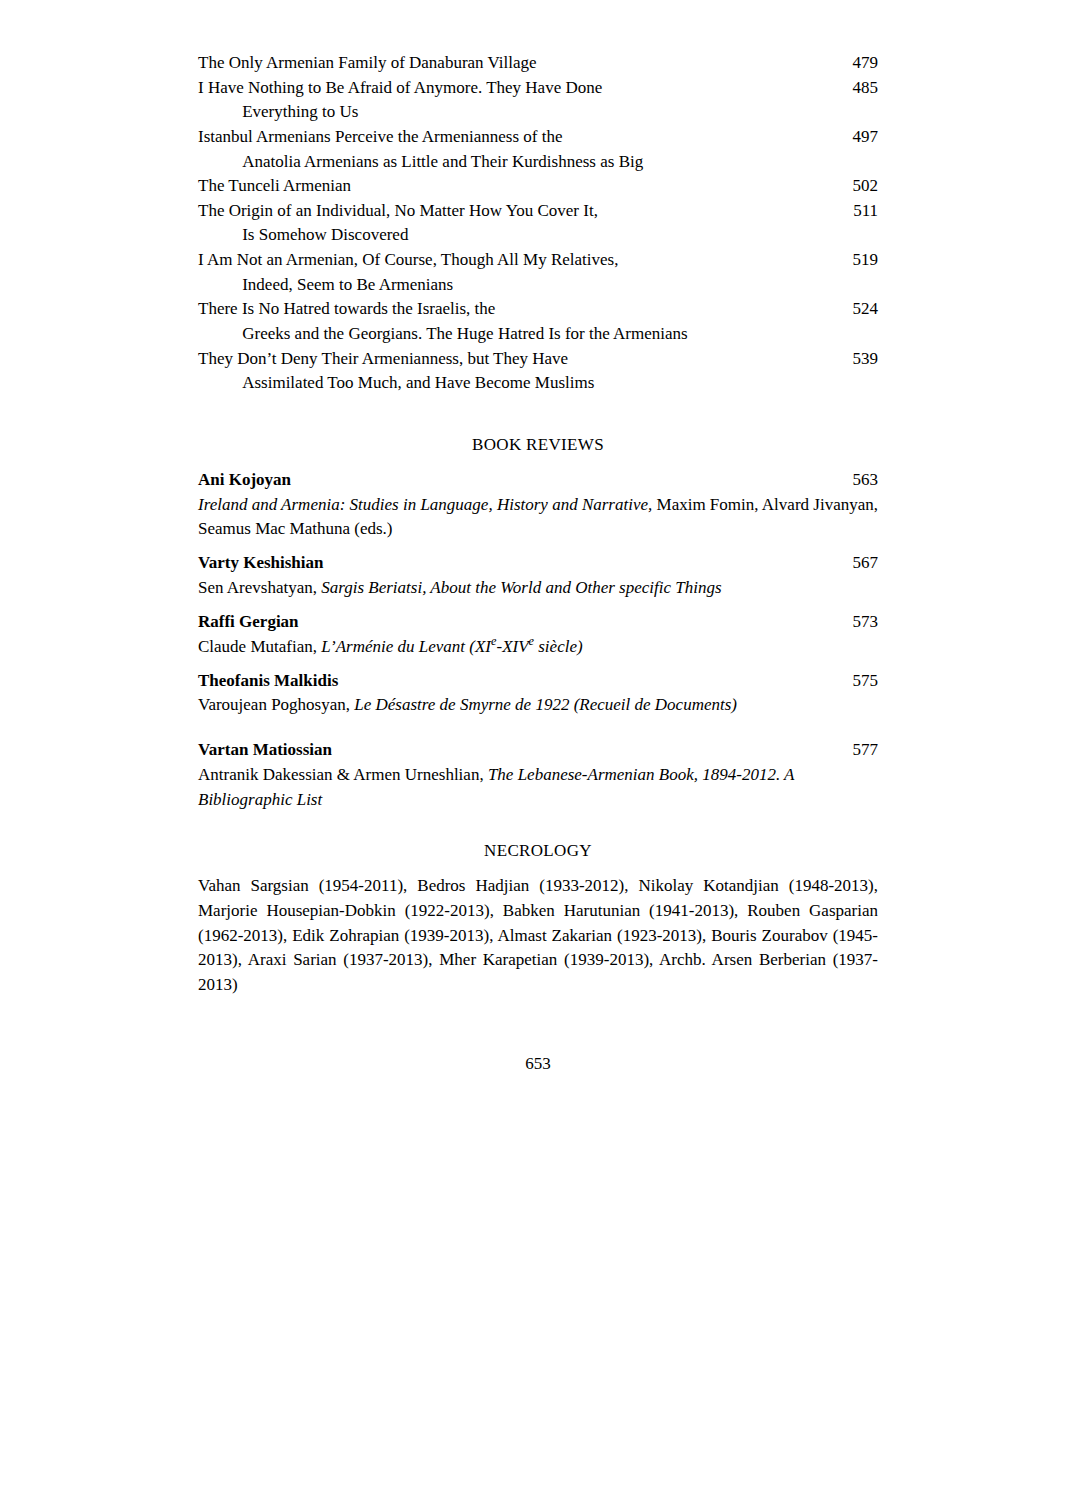The Only Armenian Family of Danaburan Village 479
I Have Nothing to Be Afraid of Anymore. They Have Done 485
Everything to Us
Istanbul Armenians Perceive the Armenianness of the 497
Anatolia Armenians as Little and Their Kurdishness as Big
The Tunceli Armenian 502
The Origin of an Individual, No Matter How You Cover It, 511
Is Somehow Discovered
I Am Not an Armenian, Of Course, Though All My Relatives, 519
Indeed, Seem to Be Armenians
There Is No Hatred towards the Israelis, the 524
Greeks and the Georgians. The Huge Hatred Is for the Armenians
They Don’t Deny Their Armenianness, but They Have 539
Assimilated Too Much, and Have Become Muslims
BOOK REVIEWS
Ani Kojoyan 563
Ireland and Armenia: Studies in Language, History and Narrative, Maxim Fomin, Alvard Jivanyan, Seamus Mac Mathuna (eds.)
Varty Keshishian 567
Sen Arevshatyan, Sargis Beriatsi, About the World and Other specific Things
Raffi Gergian 573
Claude Mutafian, L’Arménie du Levant (XIe-XIVe siècle)
Theofanis Malkidis 575
Varoujean Poghosyan, Le Désastre de Smyrne de 1922 (Recueil de Documents)
Vartan Matiossian 577
Antranik Dakessian & Armen Urneshlian, The Lebanese-Armenian Book, 1894-2012. A Bibliographic List
NECROLOGY
Vahan Sargsian (1954-2011), Bedros Hadjian (1933-2012), Nikolay Kotandjian (1948-2013), Marjorie Housepian-Dobkin (1922-2013), Babken Harutunian (1941-2013), Rouben Gasparian (1962-2013), Edik Zohrapian (1939-2013), Almast Zakarian (1923-2013), Bouris Zourabov (1945-2013), Araxi Sarian (1937-2013), Mher Karapetian (1939-2013), Archb. Arsen Berberian (1937-2013)
653